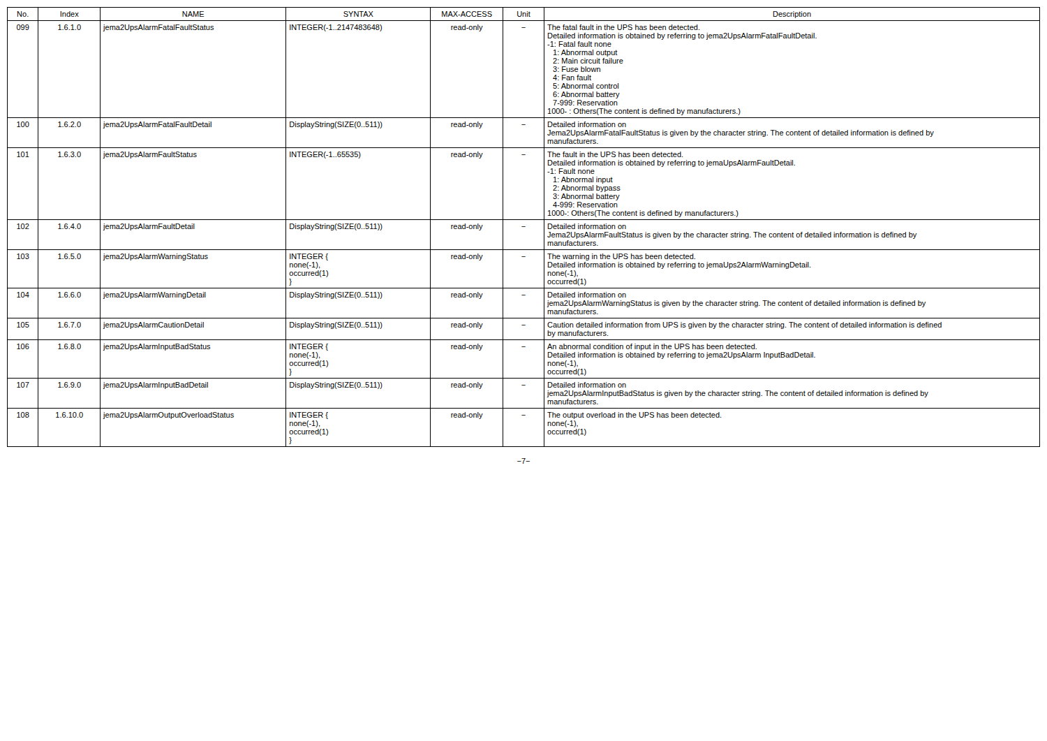| No. | Index | NAME | SYNTAX | MAX-ACCESS | Unit | Description |
| --- | --- | --- | --- | --- | --- | --- |
| 099 | 1.6.1.0 | jema2UpsAlarmFatalFaultStatus | INTEGER(-1..2147483648) | read-only | − | The fatal fault in the UPS has been detected. Detailed information is obtained by referring to jema2UpsAlarmFatalFaultDetail. -1: Fatal fault none 1: Abnormal output 2: Main circuit failure 3: Fuse blown 4: Fan fault 5: Abnormal control 6: Abnormal battery 7-999: Reservation 1000- : Others(The content is defined by manufacturers.) |
| 100 | 1.6.2.0 | jema2UpsAlarmFatalFaultDetail | DisplayString(SIZE(0..511)) | read-only | − | Detailed information on Jema2UpsAlarmFatalFaultStatus is given by the character string. The content of detailed information is defined by manufacturers. |
| 101 | 1.6.3.0 | jema2UpsAlarmFaultStatus | INTEGER(-1..65535) | read-only | − | The fault in the UPS has been detected. Detailed information is obtained by referring to jemaUpsAlarmFaultDetail. -1: Fault none 1: Abnormal input 2: Abnormal bypass 3: Abnormal battery 4-999: Reservation 1000-: Others(The content is defined by manufacturers.) |
| 102 | 1.6.4.0 | jema2UpsAlarmFaultDetail | DisplayString(SIZE(0..511)) | read-only | − | Detailed information on Jema2UpsAlarmFaultStatus is given by the character string. The content of detailed information is defined by manufacturers. |
| 103 | 1.6.5.0 | jema2UpsAlarmWarningStatus | INTEGER { none(-1), occurred(1) } | read-only | − | The warning in the UPS has been detected. Detailed information is obtained by referring to jemaUps2AlarmWarningDetail. none(-1), occurred(1) |
| 104 | 1.6.6.0 | jema2UpsAlarmWarningDetail | DisplayString(SIZE(0..511)) | read-only | − | Detailed information on jema2UpsAlarmWarningStatus is given by the character string. The content of detailed information is defined by manufacturers. |
| 105 | 1.6.7.0 | jema2UpsAlarmCautionDetail | DisplayString(SIZE(0..511)) | read-only | − | Caution detailed information from UPS is given by the character string. The content of detailed information is defined by manufacturers. |
| 106 | 1.6.8.0 | jema2UpsAlarmInputBadStatus | INTEGER { none(-1), occurred(1) } | read-only | − | An abnormal condition of input in the UPS has been detected. Detailed information is obtained by referring to jema2UpsAlarm InputBadDetail. none(-1), occurred(1) |
| 107 | 1.6.9.0 | jema2UpsAlarmInputBadDetail | DisplayString(SIZE(0..511)) | read-only | − | Detailed information on jema2UpsAlarmInputBadStatus is given by the character string. The content of detailed information is defined by manufacturers. |
| 108 | 1.6.10.0 | jema2UpsAlarmOutputOverloadStatus | INTEGER { none(-1), occurred(1) } | read-only | − | The output overload in the UPS has been detected. none(-1), occurred(1) |
−7−